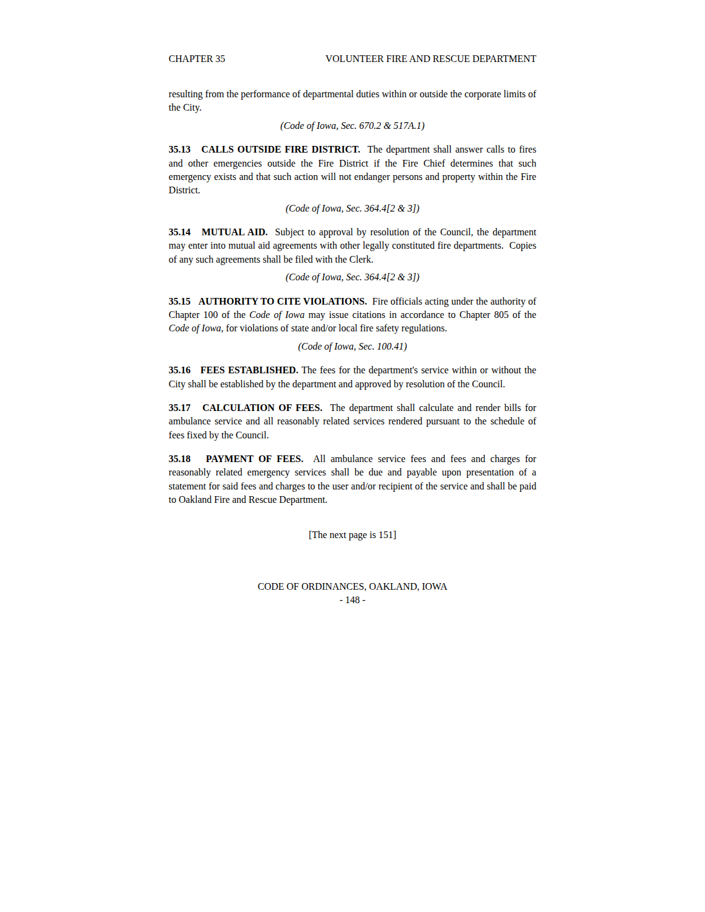Chapter 35
Volunteer Fire and Rescue Department
resulting from the performance of departmental duties within or outside the corporate limits of the City.
(Code of Iowa, Sec. 670.2 & 517A.1)
35.13 CALLS OUTSIDE FIRE DISTRICT. The department shall answer calls to fires and other emergencies outside the Fire District if the Fire Chief determines that such emergency exists and that such action will not endanger persons and property within the Fire District.
(Code of Iowa, Sec. 364.4[2 & 3])
35.14 MUTUAL AID. Subject to approval by resolution of the Council, the department may enter into mutual aid agreements with other legally constituted fire departments. Copies of any such agreements shall be filed with the Clerk.
(Code of Iowa, Sec. 364.4[2 & 3])
35.15 AUTHORITY TO CITE VIOLATIONS. Fire officials acting under the authority of Chapter 100 of the Code of Iowa may issue citations in accordance to Chapter 805 of the Code of Iowa, for violations of state and/or local fire safety regulations.
(Code of Iowa, Sec. 100.41)
35.16 FEES ESTABLISHED. The fees for the department's service within or without the City shall be established by the department and approved by resolution of the Council.
35.17 CALCULATION OF FEES. The department shall calculate and render bills for ambulance service and all reasonably related services rendered pursuant to the schedule of fees fixed by the Council.
35.18 PAYMENT OF FEES. All ambulance service fees and fees and charges for reasonably related emergency services shall be due and payable upon presentation of a statement for said fees and charges to the user and/or recipient of the service and shall be paid to Oakland Fire and Rescue Department.
[The next page is 151]
Code of Ordinances, Oakland, Iowa
- 148 -